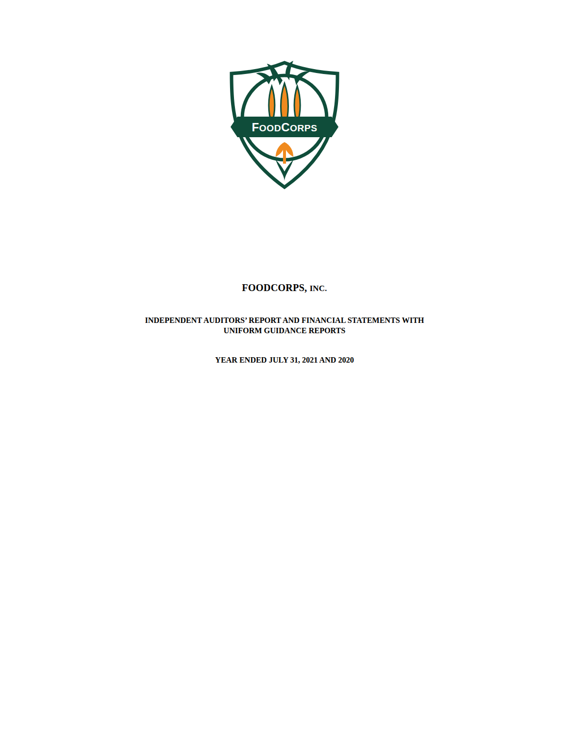FOODCORPS
FOODCORPS, INC.
INDEPENDENT AUDITORS’ REPORT AND FINANCIAL STATEMENTS WITH
UNIFORM GUIDANCE REPORTS
YEAR ENDED JULY 31, 2021 AND 2020